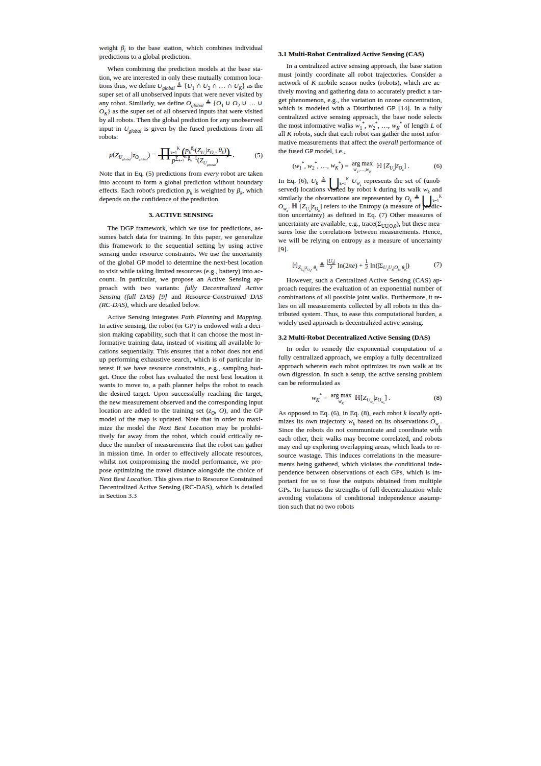weight βi to the base station, which combines individual predictions to a global prediction.
When combining the prediction models at the base station, we are interested in only these mutually common locations thus, we define Uglobal ≜ {U1 ∩ U2 ∩ … ∩ UK} as the super set of all unobserved inputs that were never visited by any robot. Similarly, we define Oglobal ≜ {O1 ∪ O2 ∪ … ∪ OK} as the super set of all observed inputs that were visited by all robots. Then the global prediction for any unobserved input in Uglobal is given by the fused predictions from all robots:
p(ZUglobal|zOglobal) = ∏k=1K (pkβk(ZUk|zOk, θk)) p∑k=1K βk−1(ZUglobal) .
(5)
Note that in Eq. (5) predictions from every robot are taken into account to form a global prediction without boundary effects. Each robot's prediction pk is weighted by βk, which depends on the confidence of the prediction.
3. ACTIVE SENSING
The DGP framework, which we use for predictions, assumes batch data for training. In this paper, we generalize this framework to the sequential setting by using active sensing under resource constraints. We use the uncertainty of the global GP model to determine the next-best location to visit while taking limited resources (e.g., battery) into account. In particular, we propose an Active Sensing approach with two variants: fully Decentralized Active Sensing (full DAS) [9] and Resource-Constrained DAS (RC-DAS), which are detailed below.
Active Sensing integrates Path Planning and Mapping. In active sensing, the robot (or GP) is endowed with a decision making capability, such that it can choose the most informative training data, instead of visiting all available locations sequentially. This ensures that a robot does not end up performing exhaustive search, which is of particular interest if we have resource constraints, e.g., sampling budget. Once the robot has evaluated the next best location it wants to move to, a path planner helps the robot to reach the desired target. Upon successfully reaching the target, the new measurement observed and the corresponding input location are added to the training set (zO, O), and the GP model of the map is updated. Note that in order to maximize the model the Next Best Location may be prohibitively far away from the robot, which could critically reduce the number of measurements that the robot can gather in mission time. In order to effectively allocate resources, whilst not compromising the model performance, we propose optimizing the travel distance alongside the choice of Next Best Location. This gives rise to Resource Constrained Decentralized Active Sensing (RC-DAS), which is detailed in Section 3.3
3.1 Multi-Robot Centralized Active Sensing (CAS)
In a centralized active sensing approach, the base station must jointly coordinate all robot trajectories. Consider a network of K mobile sensor nodes (robots), which are actively moving and gathering data to accurately predict a target phenomenon, e.g., the variation in ozone concentration, which is modeled with a Distributed GP [14]. In a fully centralized active sensing approach, the base node selects the most informative walks w1*, w2*, …, wK* of length L of all K robots, such that each robot can gather the most informative measurements that affect the overall performance of the fused GP model, i.e.,
(w1*, w2*, …, wK*) = arg max w1,…,wK ℍ [ZUk|zOk] .
(6)
In Eq. (6), Uk ≜ ⋃k=1K Uwk represents the set of (unobserved) locations visited by robot k during its walk wk and similarly the observations are represented by Ok ≜ ⋃k=1K Owk. ℍ [ZUk|zOk] refers to the Entropy (a measure of prediction uncertainty) as defined in Eq. (7) Other measures of uncertainty are available, e.g., trace(ΣUU|O,θ), but these measures lose the correlations between measurements. Hence, we will be relying on entropy as a measure of uncertainty [9].
ℍZUk|zOk, θk ≜ |Uk|2 ln(2πe) + 12 ln(|ΣUkUk|Ok, θk|)
(7)
However, such a Centralized Active Sensing (CAS) approach requires the evaluation of an exponential number of combinations of all possible joint walks. Furthermore, it relies on all measurements collected by all robots in this distributed system. Thus, to ease this computational burden, a widely used approach is decentralized active sensing.
3.2 Multi-Robot Decentralized Active Sensing (DAS)
In order to remedy the exponential computation of a fully centralized approach, we employ a fully decentralized approach wherein each robot optimizes its own walk at its own digression. In such a setup, the active sensing problem can be reformulated as
wK* = arg max wK ℍ[ZUwk|zOwk] .
(8)
As opposed to Eq. (6), in Eq. (8), each robot k locally optimizes its own trajectory wk based on its observations Owk. Since the robots do not communicate and coordinate with each other, their walks may become correlated, and robots may end up exploring overlapping areas, which leads to resource wastage. This induces correlations in the measurements being gathered, which violates the conditional independence between observations of each GPs, which is important for us to fuse the outputs obtained from multiple GPs. To harness the strengths of full decentralization while avoiding violations of conditional independence assumption such that no two robots